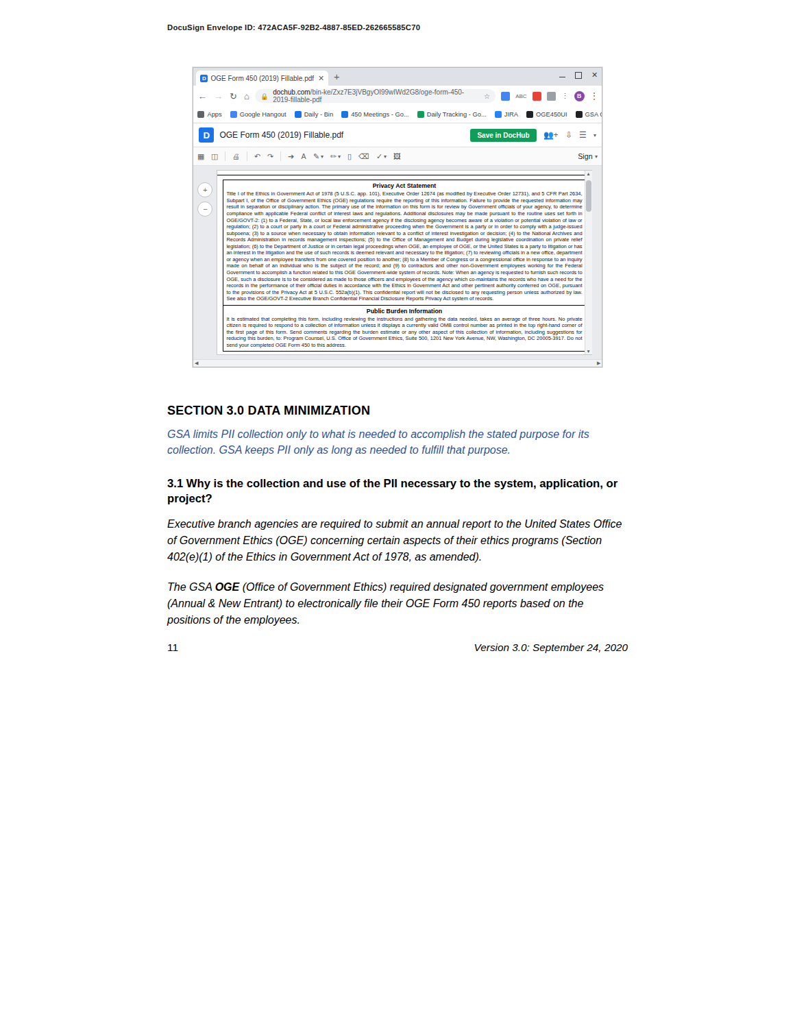DocuSign Envelope ID: 472ACA5F-92B2-4887-85ED-262665585C70
D OGE Form 450 (2019) Fillable.pdf ✕
+
✕
← → ↻ ⌂
🔒 dochub.com/bin-ke/Zxz7E3jVBgyOI99wIWd2G8/oge-form-450-2019-fillable-pdf ☆
ABC ⋮ B ⋮
Apps Google Hangout Daily - Bin 450 Meetings - Go... Daily Tracking - Go... JIRA OGE450UI GSA Citrix Gateway »
D OGE Form 450 (2019) Fillable.pdf
Save in DocHub 👥+ ⇩ ☰ ▾
▦ ◫ 🖨 ↶ ↷ ➔ A ✎▾ ✏▾ ▯ ⌫ ✓▾ 🖼 Sign▾
+
−
Privacy Act Statement
Title I of the Ethics in Government Act of 1978 (5 U.S.C. app. 101), Executive Order 12674 (as modified by Executive Order 12731), and 5 CFR Part 2634, Subpart I, of the Office of Government Ethics (OGE) regulations require the reporting of this information. Failure to provide the requested information may result in separation or disciplinary action. The primary use of the information on this form is for review by Government officials of your agency, to determine compliance with applicable Federal conflict of interest laws and regulations. Additional disclosures may be made pursuant to the routine uses set forth in OGE/GOVT-2: (1) to a Federal, State, or local law enforcement agency if the disclosing agency becomes aware of a violation or potential violation of law or regulation; (2) to a court or party in a court or Federal administrative proceeding when the Government is a party or in order to comply with a judge-issued subpoena; (3) to a source when necessary to obtain information relevant to a conflict of interest investigation or decision; (4) to the National Archives and Records Administration in records management inspections; (5) to the Office of Management and Budget during legislative coordination on private relief legislation; (6) to the Department of Justice or in certain legal proceedings when OGE, an employee of OGE, or the United States is a party to litigation or has an interest in the litigation and the use of such records is deemed relevant and necessary to the litigation; (7) to reviewing officials in a new office, department or agency when an employee transfers from one covered position to another; (8) to a Member of Congress or a congressional office in response to an inquiry made on behalf of an individual who is the subject of the record; and (9) to contractors and other non-Government employees working for the Federal Government to accomplish a function related to this OGE Government-wide system of records. Note: When an agency is requested to furnish such records to OGE, such a disclosure is to be considered as made to those officers and employees of the agency which co-maintains the records who have a need for the records in the performance of their official duties in accordance with the Ethics in Government Act and other pertinent authority conferred on OGE, pursuant to the provisions of the Privacy Act at 5 U.S.C. 552a(b)(1). This confidential report will not be disclosed to any requesting person unless authorized by law. See also the OGE/GOVT-2 Executive Branch Confidential Financial Disclosure Reports Privacy Act system of records.
Public Burden Information
It is estimated that completing this form, including reviewing the instructions and gathering the data needed, takes an average of three hours. No private citizen is required to respond to a collection of information unless it displays a currently valid OMB control number as printed in the top right-hand corner of the first page of this form. Send comments regarding the burden estimate or any other aspect of this collection of information, including suggestions for reducing this burden, to: Program Counsel, U.S. Office of Government Ethics, Suite 500, 1201 New York Avenue, NW, Washington, DC 20005-3917. Do not send your completed OGE Form 450 to this address.
▲
▼
◀ ▶
SECTION 3.0 DATA MINIMIZATION
GSA limits PII collection only to what is needed to accomplish the stated purpose for its collection. GSA keeps PII only as long as needed to fulfill that purpose.
3.1 Why is the collection and use of the PII necessary to the system, application, or project?
Executive branch agencies are required to submit an annual report to the United States Office of Government Ethics (OGE) concerning certain aspects of their ethics programs (Section 402(e)(1) of the Ethics in Government Act of 1978, as amended).
The GSA OGE (Office of Government Ethics) required designated government employees (Annual & New Entrant) to electronically file their OGE Form 450 reports based on the positions of the employees.
11 Version 3.0: September 24, 2020